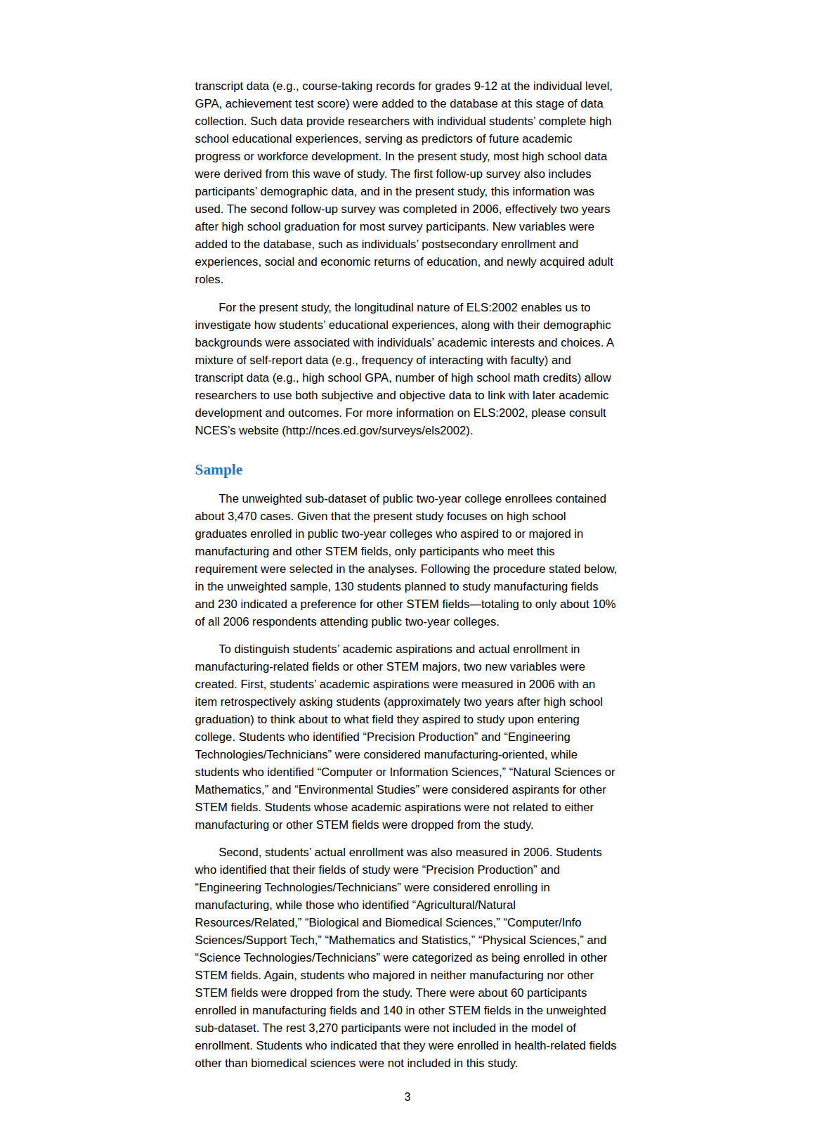transcript data (e.g., course-taking records for grades 9-12 at the individual level, GPA, achievement test score) were added to the database at this stage of data collection. Such data provide researchers with individual students’ complete high school educational experiences, serving as predictors of future academic progress or workforce development. In the present study, most high school data were derived from this wave of study. The first follow-up survey also includes participants’ demographic data, and in the present study, this information was used. The second follow-up survey was completed in 2006, effectively two years after high school graduation for most survey participants. New variables were added to the database, such as individuals’ postsecondary enrollment and experiences, social and economic returns of education, and newly acquired adult roles.
For the present study, the longitudinal nature of ELS:2002 enables us to investigate how students’ educational experiences, along with their demographic backgrounds were associated with individuals’ academic interests and choices. A mixture of self-report data (e.g., frequency of interacting with faculty) and transcript data (e.g., high school GPA, number of high school math credits) allow researchers to use both subjective and objective data to link with later academic development and outcomes. For more information on ELS:2002, please consult NCES’s website (http://nces.ed.gov/surveys/els2002).
Sample
The unweighted sub-dataset of public two-year college enrollees contained about 3,470 cases. Given that the present study focuses on high school graduates enrolled in public two-year colleges who aspired to or majored in manufacturing and other STEM fields, only participants who meet this requirement were selected in the analyses. Following the procedure stated below, in the unweighted sample, 130 students planned to study manufacturing fields and 230 indicated a preference for other STEM fields—totaling to only about 10% of all 2006 respondents attending public two-year colleges.
To distinguish students’ academic aspirations and actual enrollment in manufacturing-related fields or other STEM majors, two new variables were created. First, students’ academic aspirations were measured in 2006 with an item retrospectively asking students (approximately two years after high school graduation) to think about to what field they aspired to study upon entering college. Students who identified “Precision Production” and “Engineering Technologies/Technicians” were considered manufacturing-oriented, while students who identified “Computer or Information Sciences,” “Natural Sciences or Mathematics,” and “Environmental Studies” were considered aspirants for other STEM fields. Students whose academic aspirations were not related to either manufacturing or other STEM fields were dropped from the study.
Second, students’ actual enrollment was also measured in 2006. Students who identified that their fields of study were “Precision Production” and “Engineering Technologies/Technicians” were considered enrolling in manufacturing, while those who identified “Agricultural/Natural Resources/Related,” “Biological and Biomedical Sciences,” “Computer/Info Sciences/Support Tech,” “Mathematics and Statistics,” “Physical Sciences,” and “Science Technologies/Technicians” were categorized as being enrolled in other STEM fields. Again, students who majored in neither manufacturing nor other STEM fields were dropped from the study. There were about 60 participants enrolled in manufacturing fields and 140 in other STEM fields in the unweighted sub-dataset. The rest 3,270 participants were not included in the model of enrollment. Students who indicated that they were enrolled in health-related fields other than biomedical sciences were not included in this study.
3